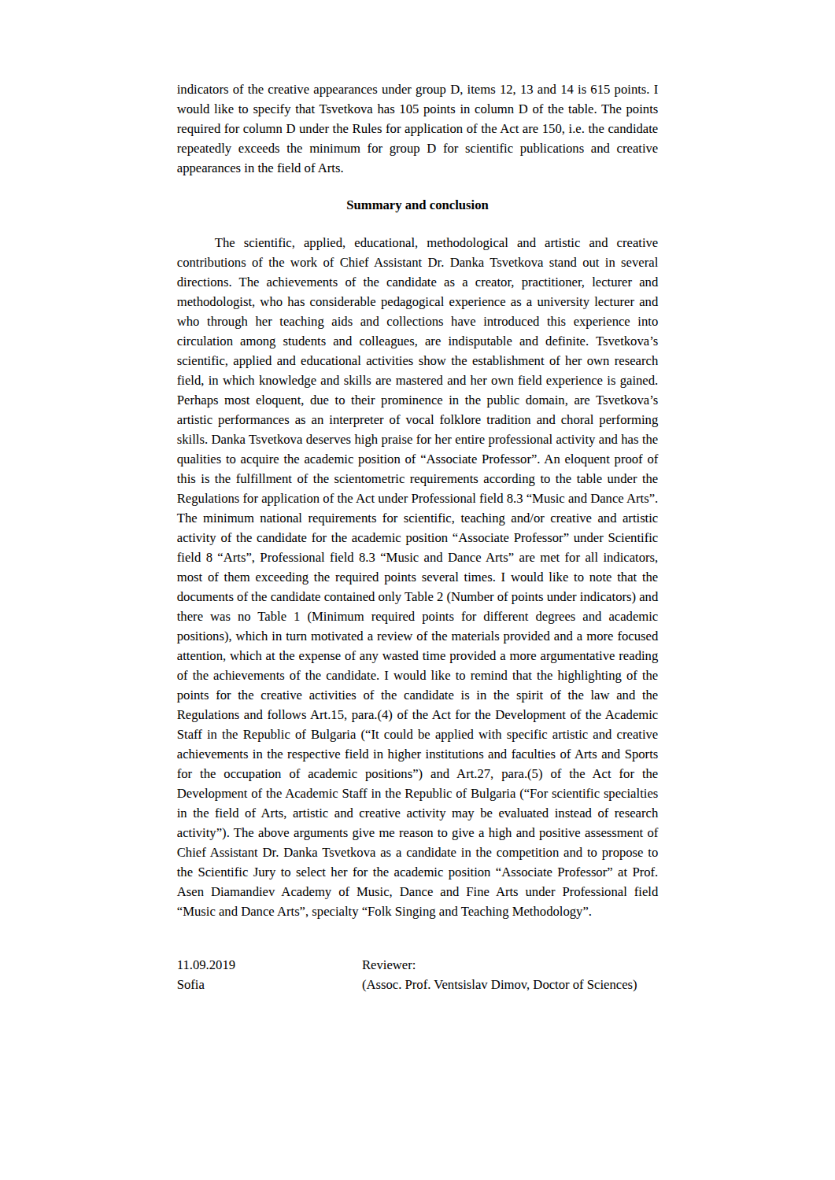indicators of the creative appearances under group D, items 12, 13 and 14 is 615 points. I would like to specify that Tsvetkova has 105 points in column D of the table. The points required for column D under the Rules for application of the Act are 150, i.e. the candidate repeatedly exceeds the minimum for group D for scientific publications and creative appearances in the field of Arts.
Summary and conclusion
The scientific, applied, educational, methodological and artistic and creative contributions of the work of Chief Assistant Dr. Danka Tsvetkova stand out in several directions. The achievements of the candidate as a creator, practitioner, lecturer and methodologist, who has considerable pedagogical experience as a university lecturer and who through her teaching aids and collections have introduced this experience into circulation among students and colleagues, are indisputable and definite. Tsvetkova’s scientific, applied and educational activities show the establishment of her own research field, in which knowledge and skills are mastered and her own field experience is gained. Perhaps most eloquent, due to their prominence in the public domain, are Tsvetkova’s artistic performances as an interpreter of vocal folklore tradition and choral performing skills. Danka Tsvetkova deserves high praise for her entire professional activity and has the qualities to acquire the academic position of “Associate Professor”. An eloquent proof of this is the fulfillment of the scientometric requirements according to the table under the Regulations for application of the Act under Professional field 8.3 “Music and Dance Arts”. The minimum national requirements for scientific, teaching and/or creative and artistic activity of the candidate for the academic position “Associate Professor” under Scientific field 8 “Arts”, Professional field 8.3 “Music and Dance Arts” are met for all indicators, most of them exceeding the required points several times. I would like to note that the documents of the candidate contained only Table 2 (Number of points under indicators) and there was no Table 1 (Minimum required points for different degrees and academic positions), which in turn motivated a review of the materials provided and a more focused attention, which at the expense of any wasted time provided a more argumentative reading of the achievements of the candidate. I would like to remind that the highlighting of the points for the creative activities of the candidate is in the spirit of the law and the Regulations and follows Art.15, para.(4) of the Act for the Development of the Academic Staff in the Republic of Bulgaria (“It could be applied with specific artistic and creative achievements in the respective field in higher institutions and faculties of Arts and Sports for the occupation of academic positions”) and Art.27, para.(5) of the Act for the Development of the Academic Staff in the Republic of Bulgaria (“For scientific specialties in the field of Arts, artistic and creative activity may be evaluated instead of research activity”). The above arguments give me reason to give a high and positive assessment of Chief Assistant Dr. Danka Tsvetkova as a candidate in the competition and to propose to the Scientific Jury to select her for the academic position “Associate Professor” at Prof. Asen Diamandiev Academy of Music, Dance and Fine Arts under Professional field “Music and Dance Arts”, specialty “Folk Singing and Teaching Methodology”.
| 11.09.2019 | Reviewer: |
| Sofia | (Assoc. Prof. Ventsislav Dimov, Doctor of Sciences) |